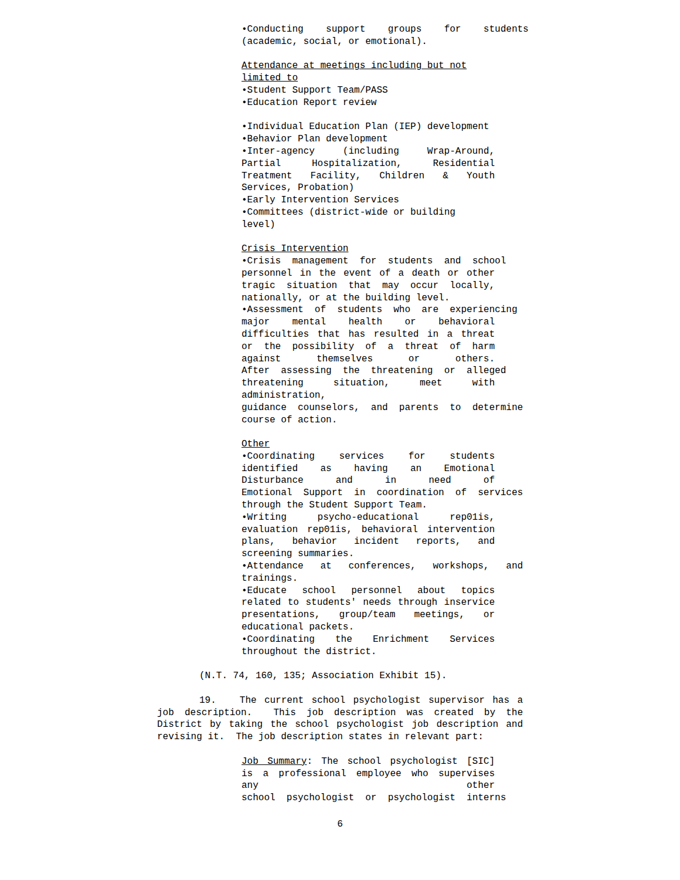•Conducting support groups for students (academic, social, or emotional).
Attendance at meetings including but not limited to
•Student Support Team/PASS
•Education Report review
•Individual Education Plan (IEP) development
•Behavior Plan development
•Inter-agency (including Wrap-Around, Partial Hospitalization, Residential Treatment Facility, Children & Youth Services, Probation)
•Early Intervention Services
•Committees (district-wide or building level)
Crisis Intervention
•Crisis management for students and school personnel in the event of a death or other tragic situation that may occur locally, nationally, or at the building level.
•Assessment of students who are experiencing major mental health or behavioral difficulties that has resulted in a threat or the possibility of a threat of harm against themselves or others. After assessing the threatening or alleged threatening situation, meet with administration, guidance counselors, and parents to determine course of action.
Other
•Coordinating services for students identified as having an Emotional Disturbance and in need of Emotional Support in coordination of services through the Student Support Team.
•Writing psycho-educational rep01is, evaluation rep01is, behavioral intervention plans, behavior incident reports, and screening summaries.
•Attendance at conferences, workshops, and trainings.
•Educate school personnel about topics related to students' needs through inservice presentations, group/team meetings, or educational packets.
•Coordinating the Enrichment Services throughout the district.
(N.T. 74, 160, 135; Association Exhibit 15).
19. The current school psychologist supervisor has a job description. This job description was created by the District by taking the school psychologist job description and revising it. The job description states in relevant part:
Job Summary: The school psychologist [SIC] is a professional employee who supervises any other school psychologist or psychologist interns
6